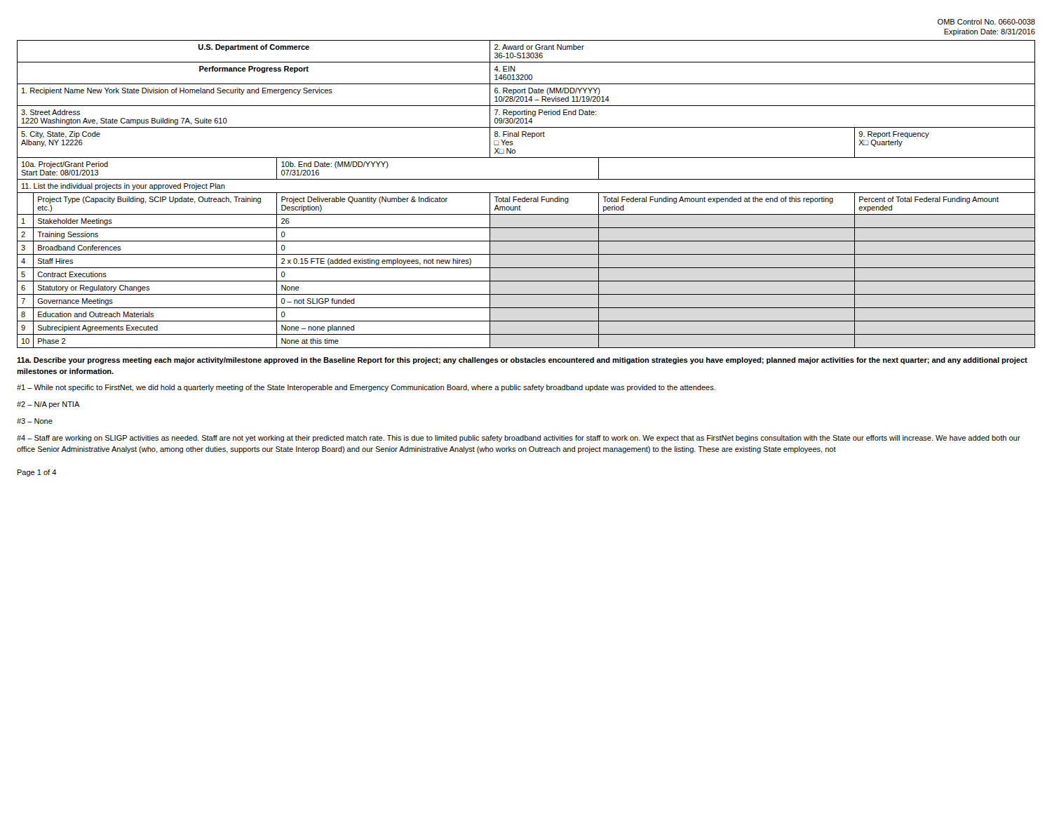OMB Control No. 0660-0038
Expiration Date: 8/31/2016
| U.S. Department of Commerce | 2. Award or Grant Number 36-10-S13036 |
| Performance Progress Report | 4. EIN 146013200 |
| 1. Recipient Name New York State Division of Homeland Security and Emergency Services | 6. Report Date (MM/DD/YYYY) 10/28/2014 – Revised 11/19/2014 |
| 3. Street Address 1220 Washington Ave, State Campus Building 7A, Suite 610 | 7. Reporting Period End Date: 09/30/2014 |
| 5. City, State, Zip Code Albany, NY 12226 | 8. Final Report □ Yes X□ No | 9. Report Frequency X□ Quarterly |
| 10a. Project/Grant Period Start Date: 08/01/2013 | 10b. End Date: (MM/DD/YYYY) 07/31/2016 | |
| 11. List the individual projects in your approved Project Plan |
| | Project Type (Capacity Building, SCIP Update, Outreach, Training etc.) | Project Deliverable Quantity (Number & Indicator Description) | Total Federal Funding Amount | Total Federal Funding Amount expended at the end of this reporting period | Percent of Total Federal Funding Amount expended |
| 1 | Stakeholder Meetings | 26 | | | |
| 2 | Training Sessions | 0 | | | |
| 3 | Broadband Conferences | 0 | | | |
| 4 | Staff Hires | 2 x 0.15 FTE (added existing employees, not new hires) | | | |
| 5 | Contract Executions | 0 | | | |
| 6 | Statutory or Regulatory Changes | None | | | |
| 7 | Governance Meetings | 0 – not SLIGP funded | | | |
| 8 | Education and Outreach Materials | 0 | | | |
| 9 | Subrecipient Agreements Executed | None – none planned | | | |
| 10 | Phase 2 | None at this time | | | |
11a. Describe your progress meeting each major activity/milestone approved in the Baseline Report for this project; any challenges or obstacles encountered and mitigation strategies you have employed; planned major activities for the next quarter; and any additional project milestones or information.
#1 – While not specific to FirstNet, we did hold a quarterly meeting of the State Interoperable and Emergency Communication Board, where a public safety broadband update was provided to the attendees.
#2 – N/A per NTIA
#3 – None
#4 – Staff are working on SLIGP activities as needed. Staff are not yet working at their predicted match rate. This is due to limited public safety broadband activities for staff to work on. We expect that as FirstNet begins consultation with the State our efforts will increase. We have added both our office Senior Administrative Analyst (who, among other duties, supports our State Interop Board) and our Senior Administrative Analyst (who works on Outreach and project management) to the listing. These are existing State employees, not
Page 1 of 4